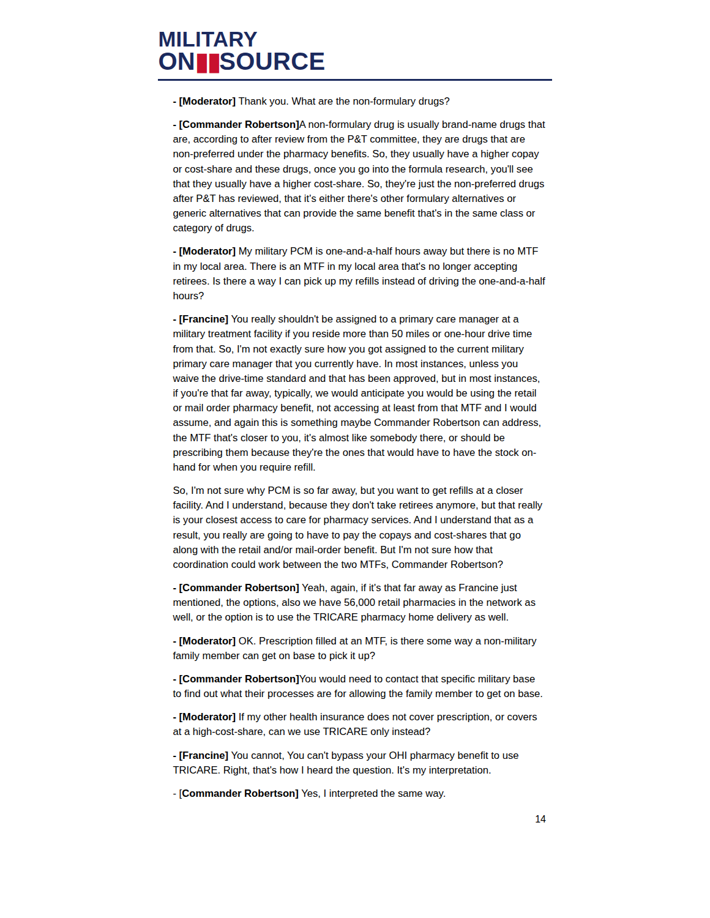MILITARY ON▮▮SOURCE
- [Moderator] Thank you. What are the non-formulary drugs?
- [Commander Robertson] A non-formulary drug is usually brand-name drugs that are, according to after review from the P&T committee, they are drugs that are non-preferred under the pharmacy benefits. So, they usually have a higher copay or cost-share and these drugs, once you go into the formula research, you'll see that they usually have a higher cost-share. So, they're just the non-preferred drugs after P&T has reviewed, that it's either there's other formulary alternatives or generic alternatives that can provide the same benefit that's in the same class or category of drugs.
- [Moderator] My military PCM is one-and-a-half hours away but there is no MTF in my local area. There is an MTF in my local area that's no longer accepting retirees. Is there a way I can pick up my refills instead of driving the one-and-a-half hours?
- [Francine] You really shouldn't be assigned to a primary care manager at a military treatment facility if you reside more than 50 miles or one-hour drive time from that. So, I'm not exactly sure how you got assigned to the current military primary care manager that you currently have. In most instances, unless you waive the drive-time standard and that has been approved, but in most instances, if you're that far away, typically, we would anticipate you would be using the retail or mail order pharmacy benefit, not accessing at least from that MTF and I would assume, and again this is something maybe Commander Robertson can address, the MTF that's closer to you, it's almost like somebody there, or should be prescribing them because they're the ones that would have to have the stock on-hand for when you require refill.
So, I'm not sure why PCM is so far away, but you want to get refills at a closer facility. And I understand, because they don't take retirees anymore, but that really is your closest access to care for pharmacy services. And I understand that as a result, you really are going to have to pay the copays and cost-shares that go along with the retail and/or mail-order benefit. But I'm not sure how that coordination could work between the two MTFs, Commander Robertson?
- [Commander Robertson] Yeah, again, if it's that far away as Francine just mentioned, the options, also we have 56,000 retail pharmacies in the network as well, or the option is to use the TRICARE pharmacy home delivery as well.
- [Moderator] OK. Prescription filled at an MTF, is there some way a non-military family member can get on base to pick it up?
- [Commander Robertson] You would need to contact that specific military base to find out what their processes are for allowing the family member to get on base.
- [Moderator] If my other health insurance does not cover prescription, or covers at a high-cost-share, can we use TRICARE only instead?
- [Francine] You cannot, You can't bypass your OHI pharmacy benefit to use TRICARE. Right, that's how I heard the question. It's my interpretation.
- [Commander Robertson] Yes, I interpreted the same way.
14